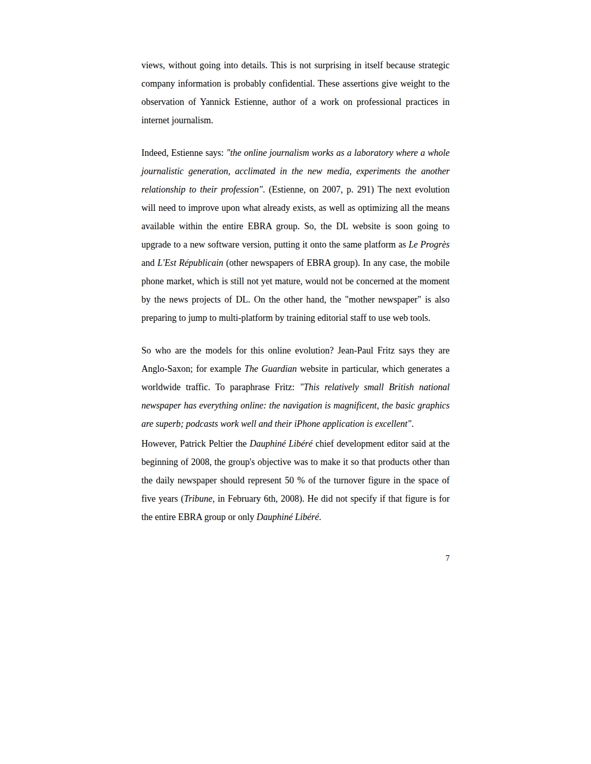views, without going into details. This is not surprising in itself because strategic company information is probably confidential. These assertions give weight to the observation of Yannick Estienne, author of a work on professional practices in internet journalism.
Indeed, Estienne says: "the online journalism works as a laboratory where a whole journalistic generation, acclimated in the new media, experiments the another relationship to their profession". (Estienne, on 2007, p. 291) The next evolution will need to improve upon what already exists, as well as optimizing all the means available within the entire EBRA group. So, the DL website is soon going to upgrade to a new software version, putting it onto the same platform as Le Progrès and L'Est Républicain (other newspapers of EBRA group). In any case, the mobile phone market, which is still not yet mature, would not be concerned at the moment by the news projects of DL. On the other hand, the "mother newspaper" is also preparing to jump to multi-platform by training editorial staff to use web tools.
So who are the models for this online evolution? Jean-Paul Fritz says they are Anglo-Saxon; for example The Guardian website in particular, which generates a worldwide traffic. To paraphrase Fritz: "This relatively small British national newspaper has everything online: the navigation is magnificent, the basic graphics are superb; podcasts work well and their iPhone application is excellent".
However, Patrick Peltier the Dauphiné Libéré chief development editor said at the beginning of 2008, the group's objective was to make it so that products other than the daily newspaper should represent 50 % of the turnover figure in the space of five years (Tribune, in February 6th, 2008). He did not specify if that figure is for the entire EBRA group or only Dauphiné Libéré.
7